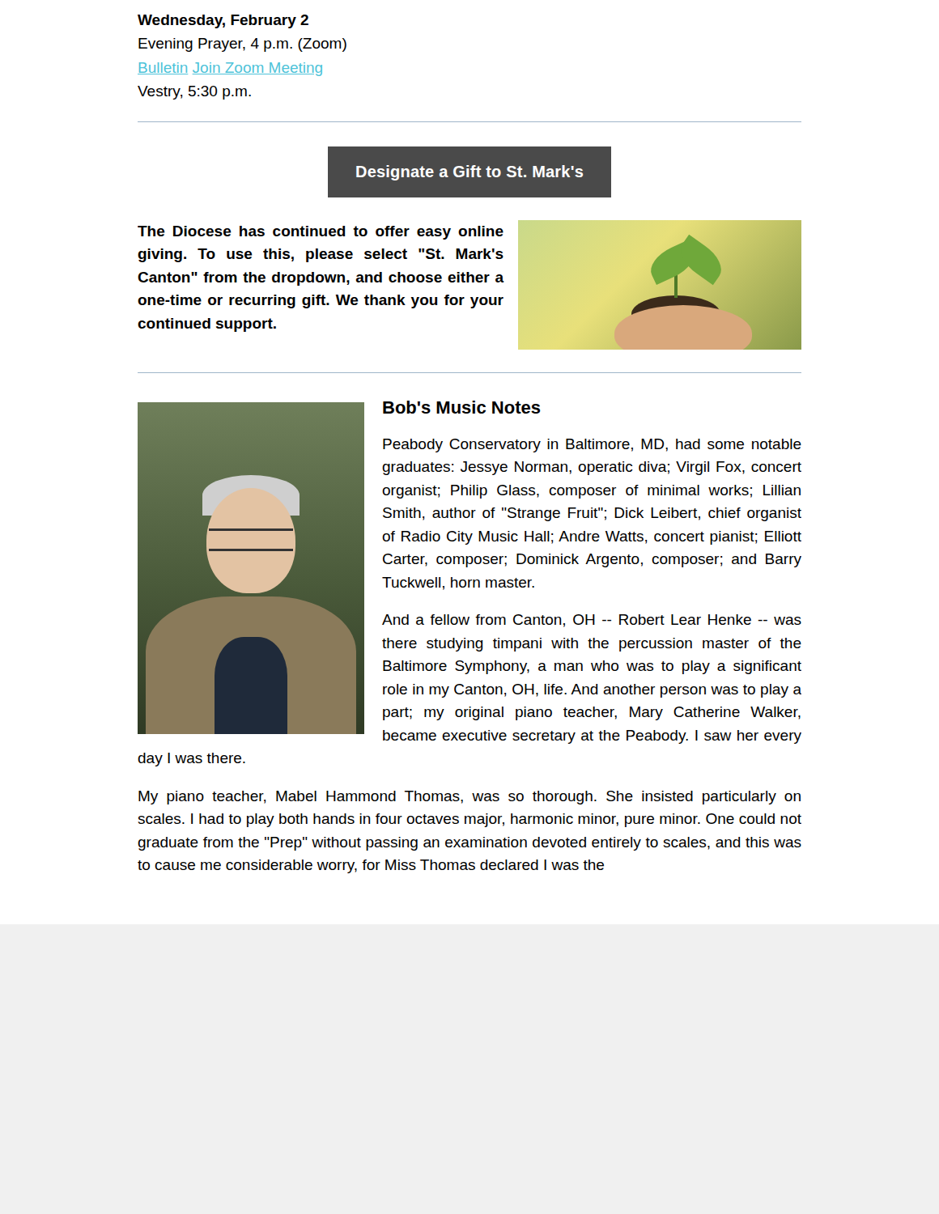Wednesday, February 2
Evening Prayer, 4 p.m. (Zoom)
Bulletin Join Zoom Meeting
Vestry, 5:30 p.m.
Designate a Gift to St. Mark's
The Diocese has continued to offer easy online giving. To use this, please select "St. Mark's Canton" from the dropdown, and choose either a one-time or recurring gift. We thank you for your continued support.
Bob's Music Notes
Peabody Conservatory in Baltimore, MD, had some notable graduates: Jessye Norman, operatic diva; Virgil Fox, concert organist; Philip Glass, composer of minimal works; Lillian Smith, author of "Strange Fruit"; Dick Leibert, chief organist of Radio City Music Hall; Andre Watts, concert pianist; Elliott Carter, composer; Dominick Argento, composer; and Barry Tuckwell, horn master.
And a fellow from Canton, OH -- Robert Lear Henke -- was there studying timpani with the percussion master of the Baltimore Symphony, a man who was to play a significant role in my Canton, OH, life. And another person was to play a part; my original piano teacher, Mary Catherine Walker, became executive secretary at the Peabody. I saw her every day I was there.
My piano teacher, Mabel Hammond Thomas, was so thorough. She insisted particularly on scales. I had to play both hands in four octaves major, harmonic minor, pure minor. One could not graduate from the "Prep" without passing an examination devoted entirely to scales, and this was to cause me considerable worry, for Miss Thomas declared I was the